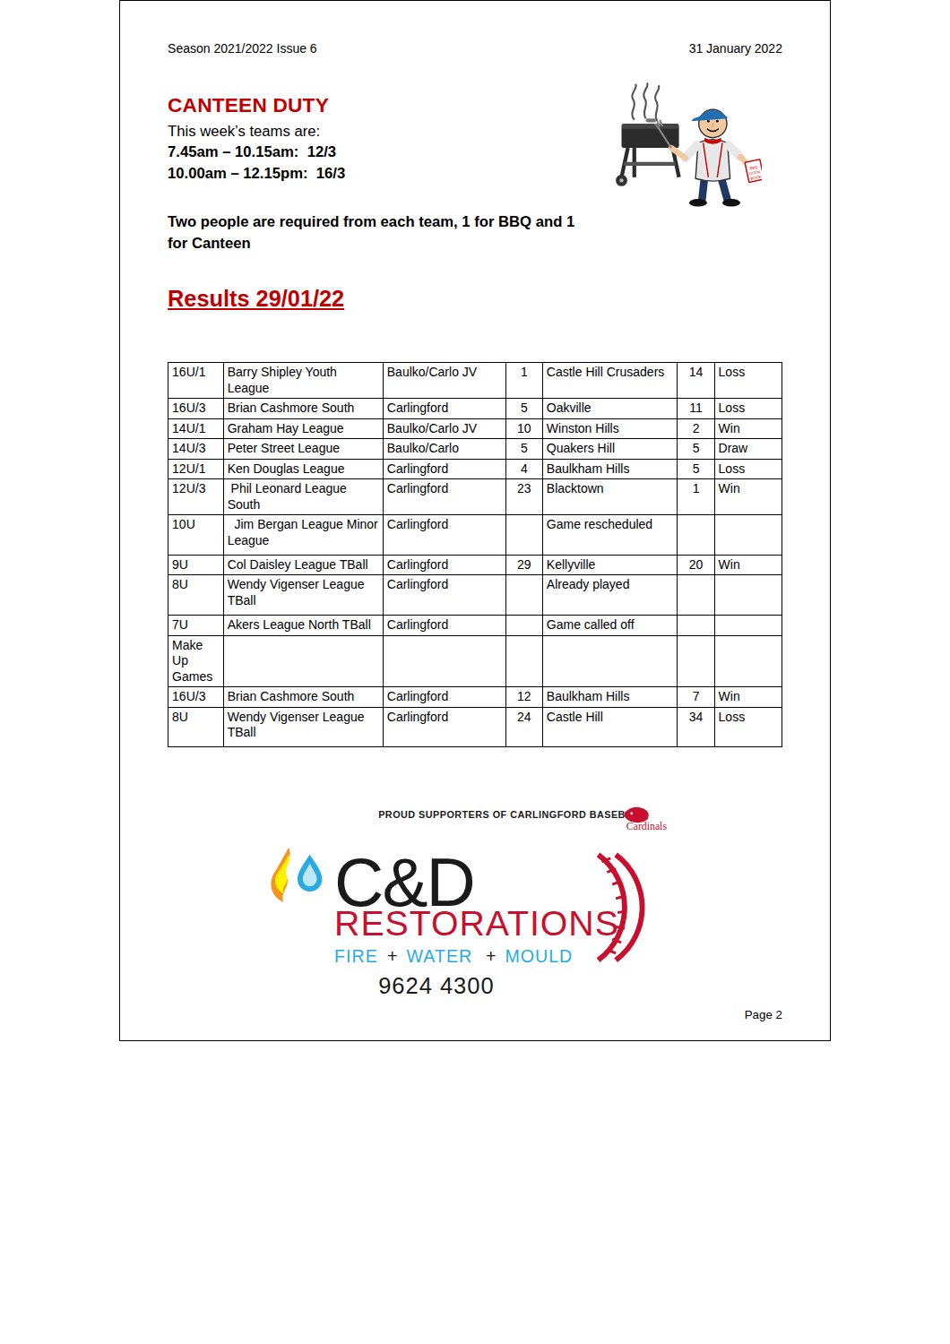Season 2021/2022 Issue 6
31 January 2022
BBQ COOK BOOK
CANTEEN DUTY
This week’s teams are:
7.45am – 10.15am: 12/3
10.00am – 12.15pm: 16/3
Two people are required from each team, 1 for BBQ and 1 for Canteen
Results 29/01/22
| 16U/1 | Barry Shipley Youth League | Baulko/Carlo JV | 1 | Castle Hill Crusaders | 14 | Loss |
| 16U/3 | Brian Cashmore South | Carlingford | 5 | Oakville | 11 | Loss |
| 14U/1 | Graham Hay League | Baulko/Carlo JV | 10 | Winston Hills | 2 | Win |
| 14U/3 | Peter Street League | Baulko/Carlo | 5 | Quakers Hill | 5 | Draw |
| 12U/1 | Ken Douglas League | Carlingford | 4 | Baulkham Hills | 5 | Loss |
| 12U/3 | Phil Leonard League South | Carlingford | 23 | Blacktown | 1 | Win |
| 10U | Jim Bergan League Minor League | Carlingford | | Game rescheduled | | |
| 9U | Col Daisley League TBall | Carlingford | 29 | Kellyville | 20 | Win |
| 8U | Wendy Vigenser League TBall | Carlingford | | Already played | | |
| 7U | Akers League North TBall | Carlingford | | Game called off | | |
| Make Up Games | | | | | | |
| 16U/3 | Brian Cashmore South | Carlingford | 12 | Baulkham Hills | 7 | Win |
| 8U | Wendy Vigenser League TBall | Carlingford | 24 | Castle Hill | 34 | Loss |
PROUD SUPPORTERS OF CARLINGFORD BASEBALL Cardinals C&D RESTORATIONS FIRE + WATER + MOULD 9624 4300
Page 2